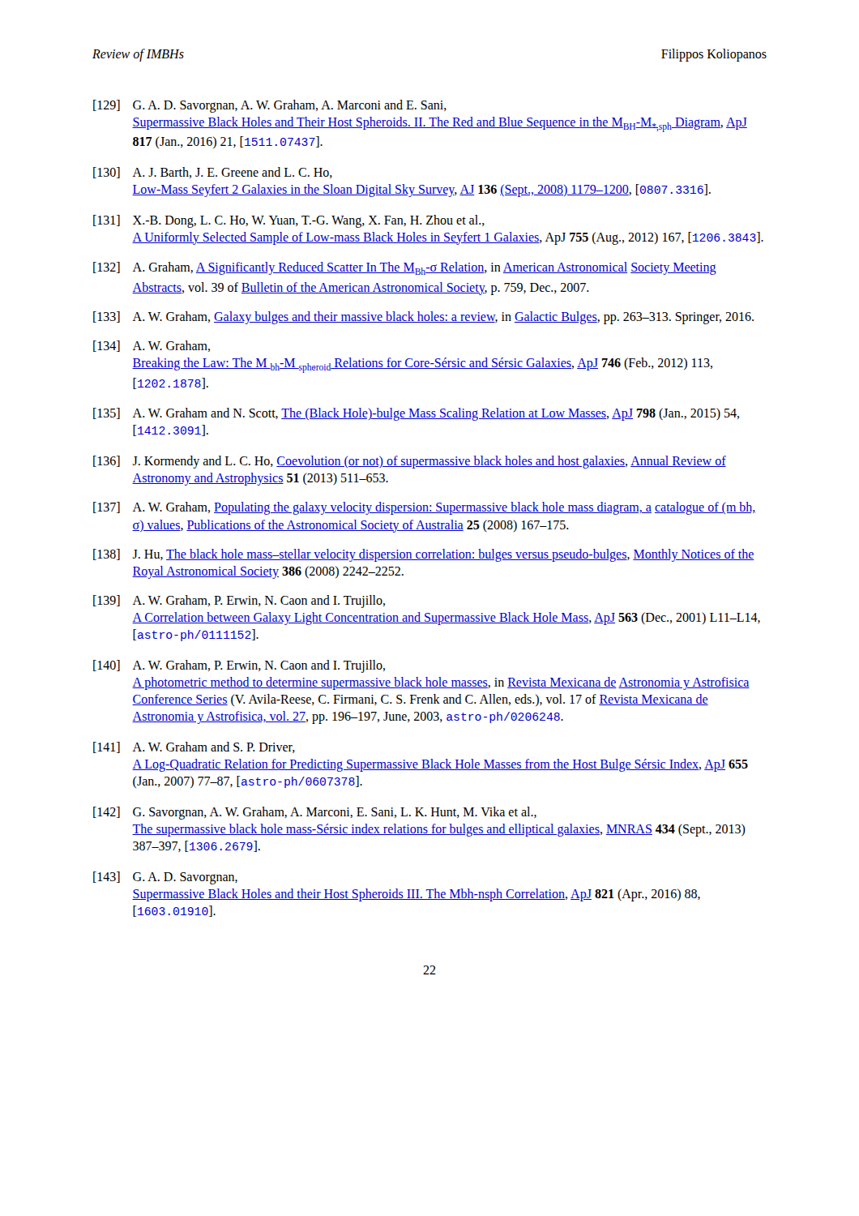Review of IMBHs
Filippos Koliopanos
[129] G. A. D. Savorgnan, A. W. Graham, A. Marconi and E. Sani,
Supermassive Black Holes and Their Host Spheroids. II. The Red and Blue Sequence in the MBH-M*,sph Diagram, ApJ 817 (Jan., 2016) 21, [1511.07437].
[130] A. J. Barth, J. E. Greene and L. C. Ho,
Low-Mass Seyfert 2 Galaxies in the Sloan Digital Sky Survey, AJ 136 (Sept., 2008) 1179–1200, [0807.3316].
[131] X.-B. Dong, L. C. Ho, W. Yuan, T.-G. Wang, X. Fan, H. Zhou et al.,
A Uniformly Selected Sample of Low-mass Black Holes in Seyfert 1 Galaxies, ApJ 755 (Aug., 2012) 167, [1206.3843].
[132] A. Graham, A Significantly Reduced Scatter In The MBh-σ Relation, in American Astronomical Society Meeting Abstracts, vol. 39 of Bulletin of the American Astronomical Society, p. 759, Dec., 2007.
[133] A. W. Graham, Galaxy bulges and their massive black holes: a review, in Galactic Bulges, pp. 263–313. Springer, 2016.
[134] A. W. Graham,
Breaking the Law: The M bh-M spheroid Relations for Core-Sérsic and Sérsic Galaxies, ApJ 746 (Feb., 2012) 113, [1202.1878].
[135] A. W. Graham and N. Scott, The (Black Hole)-bulge Mass Scaling Relation at Low Masses, ApJ 798 (Jan., 2015) 54, [1412.3091].
[136] J. Kormendy and L. C. Ho, Coevolution (or not) of supermassive black holes and host galaxies, Annual Review of Astronomy and Astrophysics 51 (2013) 511–653.
[137] A. W. Graham, Populating the galaxy velocity dispersion: Supermassive black hole mass diagram, a catalogue of (m bh, σ) values, Publications of the Astronomical Society of Australia 25 (2008) 167–175.
[138] J. Hu, The black hole mass–stellar velocity dispersion correlation: bulges versus pseudo-bulges, Monthly Notices of the Royal Astronomical Society 386 (2008) 2242–2252.
[139] A. W. Graham, P. Erwin, N. Caon and I. Trujillo,
A Correlation between Galaxy Light Concentration and Supermassive Black Hole Mass, ApJ 563 (Dec., 2001) L11–L14, [astro-ph/0111152].
[140] A. W. Graham, P. Erwin, N. Caon and I. Trujillo,
A photometric method to determine supermassive black hole masses, in Revista Mexicana de Astronomia y Astrofisica Conference Series (V. Avila-Reese, C. Firmani, C. S. Frenk and C. Allen, eds.), vol. 17 of Revista Mexicana de Astronomia y Astrofisica, vol. 27, pp. 196–197, June, 2003, astro-ph/0206248.
[141] A. W. Graham and S. P. Driver,
A Log-Quadratic Relation for Predicting Supermassive Black Hole Masses from the Host Bulge Sérsic Index, ApJ 655 (Jan., 2007) 77–87, [astro-ph/0607378].
[142] G. Savorgnan, A. W. Graham, A. Marconi, E. Sani, L. K. Hunt, M. Vika et al.,
The supermassive black hole mass-Sérsic index relations for bulges and elliptical galaxies, MNRAS 434 (Sept., 2013) 387–397, [1306.2679].
[143] G. A. D. Savorgnan,
Supermassive Black Holes and their Host Spheroids III. The Mbh-nsph Correlation, ApJ 821 (Apr., 2016) 88, [1603.01910].
22